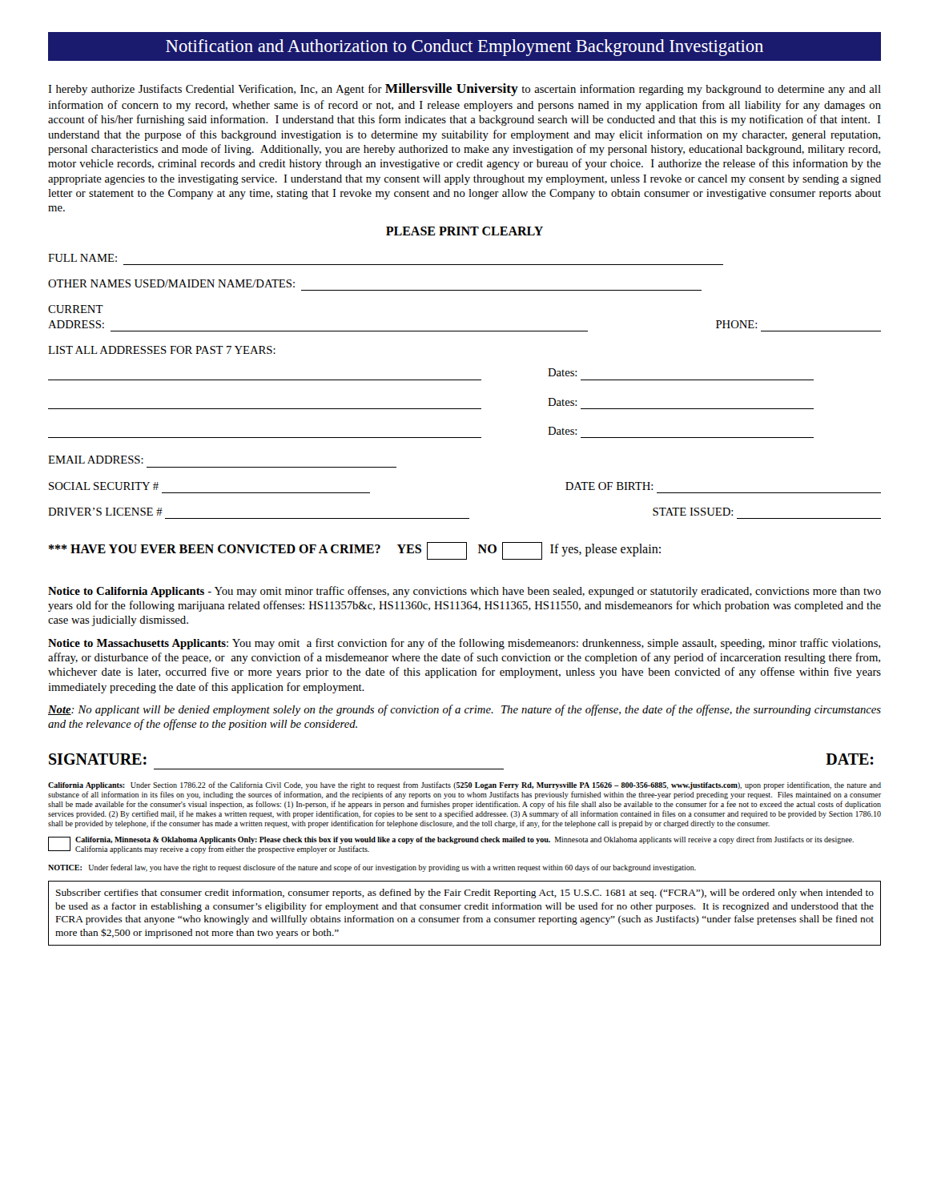Notification and Authorization to Conduct Employment Background Investigation
I hereby authorize Justifacts Credential Verification, Inc, an Agent for Millersville University to ascertain information regarding my background to determine any and all information of concern to my record, whether same is of record or not, and I release employers and persons named in my application from all liability for any damages on account of his/her furnishing said information. I understand that this form indicates that a background search will be conducted and that this is my notification of that intent. I understand that the purpose of this background investigation is to determine my suitability for employment and may elicit information on my character, general reputation, personal characteristics and mode of living. Additionally, you are hereby authorized to make any investigation of my personal history, educational background, military record, motor vehicle records, criminal records and credit history through an investigative or credit agency or bureau of your choice. I authorize the release of this information by the appropriate agencies to the investigating service. I understand that my consent will apply throughout my employment, unless I revoke or cancel my consent by sending a signed letter or statement to the Company at any time, stating that I revoke my consent and no longer allow the Company to obtain consumer or investigative consumer reports about me.
PLEASE PRINT CLEARLY
FULL NAME:
OTHER NAMES USED/MAIDEN NAME/DATES:
CURRENT
ADDRESS:
PHONE:
LIST ALL ADDRESSES FOR PAST 7 YEARS:
Dates:
Dates:
Dates:
EMAIL ADDRESS:
SOCIAL SECURITY #
DATE OF BIRTH:
DRIVER’S LICENSE #
STATE ISSUED:
*** HAVE YOU EVER BEEN CONVICTED OF A CRIME? YES NO If yes, please explain:
Notice to California Applicants - You may omit minor traffic offenses, any convictions which have been sealed, expunged or statutorily eradicated, convictions more than two years old for the following marijuana related offenses: HS11357b&c, HS11360c, HS11364, HS11365, HS11550, and misdemeanors for which probation was completed and the case was judicially dismissed.
Notice to Massachusetts Applicants: You may omit a first conviction for any of the following misdemeanors: drunkenness, simple assault, speeding, minor traffic violations, affray, or disturbance of the peace, or any conviction of a misdemeanor where the date of such conviction or the completion of any period of incarceration resulting there from, whichever date is later, occurred five or more years prior to the date of this application for employment, unless you have been convicted of any offense within five years immediately preceding the date of this application for employment.
Note: No applicant will be denied employment solely on the grounds of conviction of a crime. The nature of the offense, the date of the offense, the surrounding circumstances and the relevance of the offense to the position will be considered.
SIGNATURE:
DATE:
California Applicants: Under Section 1786.22 of the California Civil Code, you have the right to request from Justifacts (5250 Logan Ferry Rd, Murrysville PA 15626 – 800-356-6885, www.justifacts.com), upon proper identification, the nature and substance of all information in its files on you, including the sources of information, and the recipients of any reports on you to whom Justifacts has previously furnished within the three-year period preceding your request. Files maintained on a consumer shall be made available for the consumer's visual inspection, as follows: (1) In-person, if he appears in person and furnishes proper identification. A copy of his file shall also be available to the consumer for a fee not to exceed the actual costs of duplication services provided. (2) By certified mail, if he makes a written request, with proper identification, for copies to be sent to a specified addressee. (3) A summary of all information contained in files on a consumer and required to be provided by Section 1786.10 shall be provided by telephone, if the consumer has made a written request, with proper identification for telephone disclosure, and the toll charge, if any, for the telephone call is prepaid by or charged directly to the consumer.
California, Minnesota & Oklahoma Applicants Only: Please check this box if you would like a copy of the background check mailed to you. Minnesota and Oklahoma applicants will receive a copy direct from Justifacts or its designee. California applicants may receive a copy from either the prospective employer or Justifacts.
NOTICE: Under federal law, you have the right to request disclosure of the nature and scope of our investigation by providing us with a written request within 60 days of our background investigation.
Subscriber certifies that consumer credit information, consumer reports, as defined by the Fair Credit Reporting Act, 15 U.S.C. 1681 at seq. (“FCRA”), will be ordered only when intended to be used as a factor in establishing a consumer’s eligibility for employment and that consumer credit information will be used for no other purposes. It is recognized and understood that the FCRA provides that anyone “who knowingly and willfully obtains information on a consumer from a consumer reporting agency” (such as Justifacts) “under false pretenses shall be fined not more than $2,500 or imprisoned not more than two years or both.”